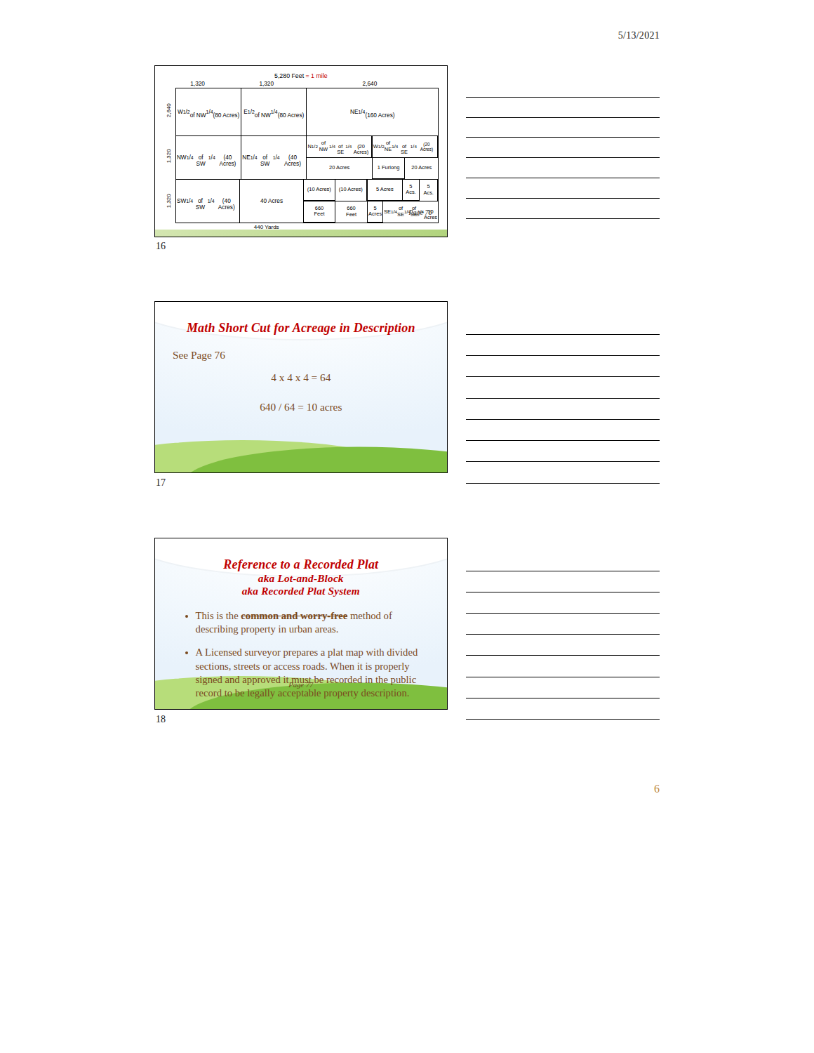5/13/2021
5,280 Feet = 1 mile
1,320
1,320
2,640
2,640 1,320 1,320
W1/2
of NW1/4
(80 Acres)
E1/2
of NW1/4
(80 Acres)
NE1/4
(160 Acres)
NW1/4
of SW1/4
(40 Acres)
NE1/4
of SW1/4
(40 Acres)
N1/2 of NW1/4
of SE1/4
(20 Acres)
20 Acres
W1/2 of
NE1/4
of SE1/4
(20 Acres)
1 Furlong
20 Acres
SW1/4
of SW1/4
(40 Acres)
40 Acres
(10 Acres)
(10 Acres)
660
Feet
660
Feet
5 Acres
5
Acs.
5
Acs.
5 Acres
SE1/4 of
SE1/4 of
SE1/4
10 Acres
440 Yards
Page 76
16
Math Short Cut for Acreage in Description
See Page 76
4 x 4 x 4 = 64
640 / 64 = 10 acres
17
Reference to a Recorded Plat aka Lot-and-Block aka Recorded Plat System
This is the common and worry-free method of describing property in urban areas.
A Licensed surveyor prepares a plat map with divided sections, streets or access roads. When it is properly signed and approved it must be recorded in the public record to be legally acceptable property description.
Page 77
18
6